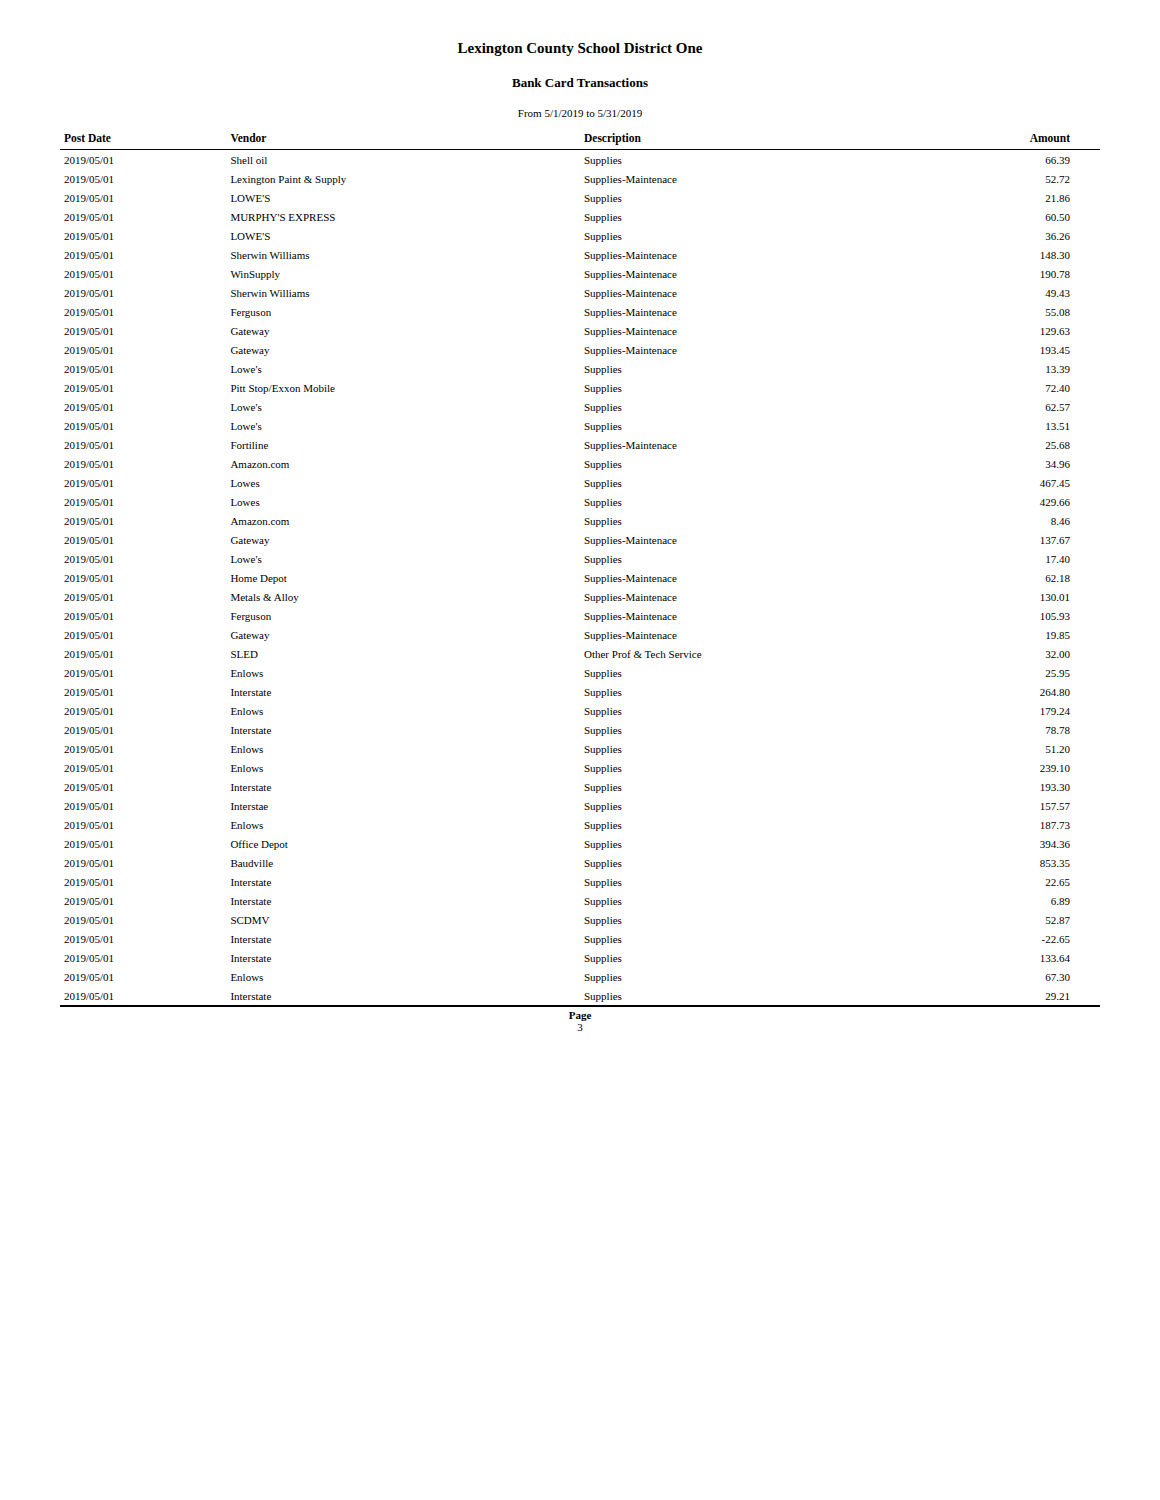Lexington County School District One
Bank Card Transactions
From 5/1/2019 to 5/31/2019
| Post Date | Vendor | Description | Amount |
| --- | --- | --- | --- |
| 2019/05/01 | Shell oil | Supplies | 66.39 |
| 2019/05/01 | Lexington Paint & Supply | Supplies-Maintenace | 52.72 |
| 2019/05/01 | LOWE'S | Supplies | 21.86 |
| 2019/05/01 | MURPHY'S EXPRESS | Supplies | 60.50 |
| 2019/05/01 | LOWE'S | Supplies | 36.26 |
| 2019/05/01 | Sherwin Williams | Supplies-Maintenace | 148.30 |
| 2019/05/01 | WinSupply | Supplies-Maintenace | 190.78 |
| 2019/05/01 | Sherwin Williams | Supplies-Maintenace | 49.43 |
| 2019/05/01 | Ferguson | Supplies-Maintenace | 55.08 |
| 2019/05/01 | Gateway | Supplies-Maintenace | 129.63 |
| 2019/05/01 | Gateway | Supplies-Maintenace | 193.45 |
| 2019/05/01 | Lowe's | Supplies | 13.39 |
| 2019/05/01 | Pitt Stop/Exxon Mobile | Supplies | 72.40 |
| 2019/05/01 | Lowe's | Supplies | 62.57 |
| 2019/05/01 | Lowe's | Supplies | 13.51 |
| 2019/05/01 | Fortiline | Supplies-Maintenace | 25.68 |
| 2019/05/01 | Amazon.com | Supplies | 34.96 |
| 2019/05/01 | Lowes | Supplies | 467.45 |
| 2019/05/01 | Lowes | Supplies | 429.66 |
| 2019/05/01 | Amazon.com | Supplies | 8.46 |
| 2019/05/01 | Gateway | Supplies-Maintenace | 137.67 |
| 2019/05/01 | Lowe's | Supplies | 17.40 |
| 2019/05/01 | Home Depot | Supplies-Maintenace | 62.18 |
| 2019/05/01 | Metals & Alloy | Supplies-Maintenace | 130.01 |
| 2019/05/01 | Ferguson | Supplies-Maintenace | 105.93 |
| 2019/05/01 | Gateway | Supplies-Maintenace | 19.85 |
| 2019/05/01 | SLED | Other Prof & Tech Service | 32.00 |
| 2019/05/01 | Enlows | Supplies | 25.95 |
| 2019/05/01 | Interstate | Supplies | 264.80 |
| 2019/05/01 | Enlows | Supplies | 179.24 |
| 2019/05/01 | Interstate | Supplies | 78.78 |
| 2019/05/01 | Enlows | Supplies | 51.20 |
| 2019/05/01 | Enlows | Supplies | 239.10 |
| 2019/05/01 | Interstate | Supplies | 193.30 |
| 2019/05/01 | Interstae | Supplies | 157.57 |
| 2019/05/01 | Enlows | Supplies | 187.73 |
| 2019/05/01 | Office Depot | Supplies | 394.36 |
| 2019/05/01 | Baudville | Supplies | 853.35 |
| 2019/05/01 | Interstate | Supplies | 22.65 |
| 2019/05/01 | Interstate | Supplies | 6.89 |
| 2019/05/01 | SCDMV | Supplies | 52.87 |
| 2019/05/01 | Interstate | Supplies | -22.65 |
| 2019/05/01 | Interstate | Supplies | 133.64 |
| 2019/05/01 | Enlows | Supplies | 67.30 |
| 2019/05/01 | Interstate | Supplies | 29.21 |
Page
3